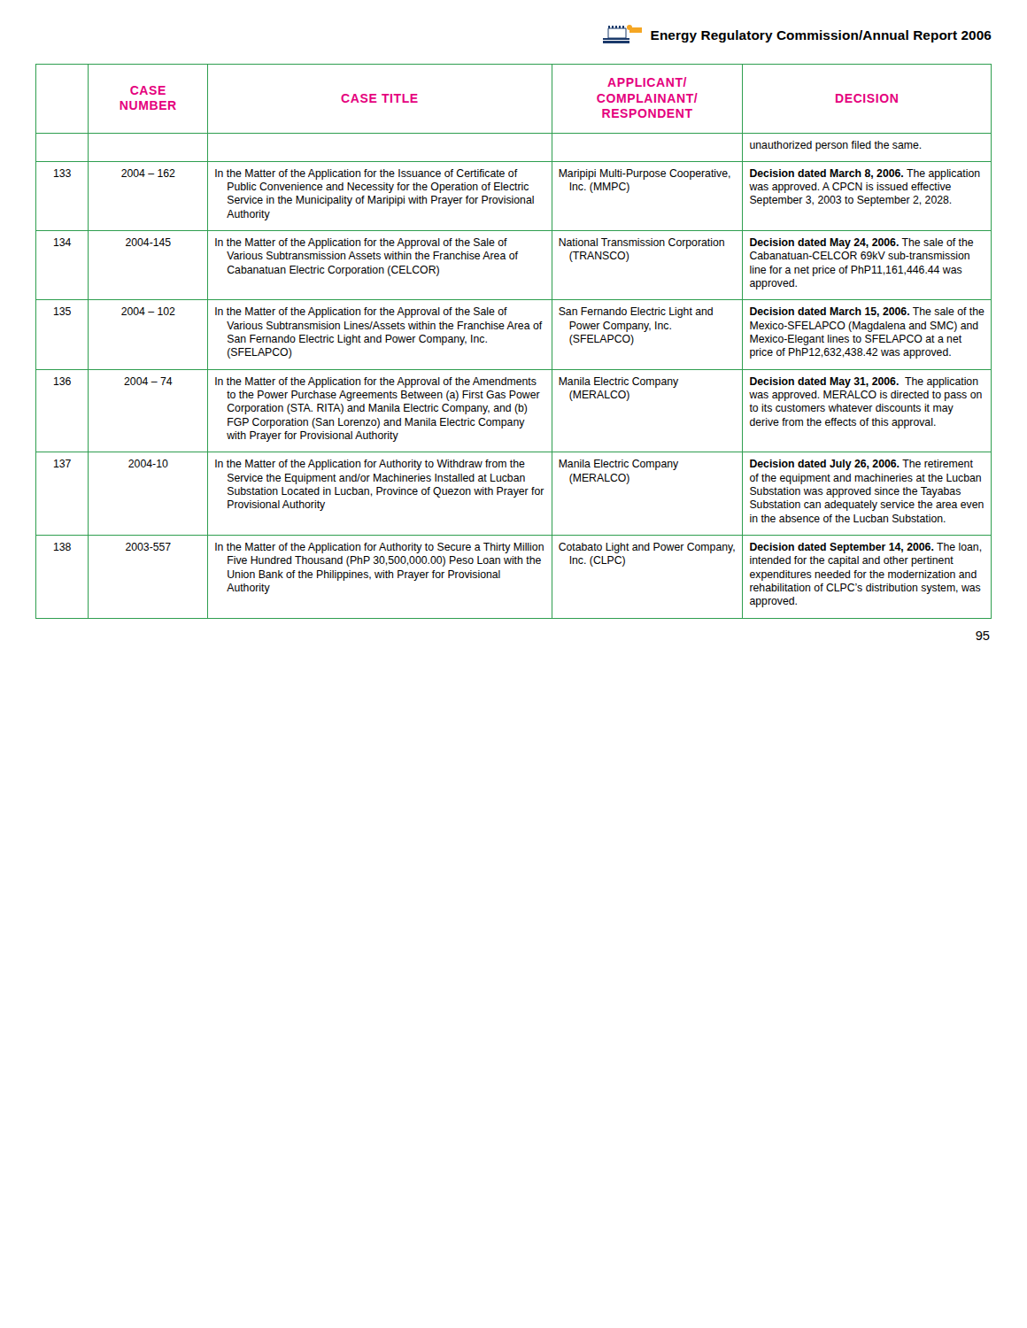Energy Regulatory Commission/Annual Report 2006
| | CASE NUMBER | CASE TITLE | APPLICANT/ COMPLAINANT/ RESPONDENT | DECISION |
| --- | --- | --- | --- | --- |
| | | | | unauthorized person filed the same. |
| 133 | 2004 – 162 | In the Matter of the Application for the Issuance of Certificate of Public Convenience and Necessity for the Operation of Electric Service in the Municipality of Maripipi with Prayer for Provisional Authority | Maripipi Multi-Purpose Cooperative, Inc. (MMPC) | Decision dated March 8, 2006. The application was approved. A CPCN is issued effective September 3, 2003 to September 2, 2028. |
| 134 | 2004-145 | In the Matter of the Application for the Approval of the Sale of Various Subtransmission Assets within the Franchise Area of Cabanatuan Electric Corporation (CELCOR) | National Transmission Corporation (TRANSCO) | Decision dated May 24, 2006. The sale of the Cabanatuan-CELCOR 69kV sub-transmission line for a net price of PhP11,161,446.44 was approved. |
| 135 | 2004 – 102 | In the Matter of the Application for the Approval of the Sale of Various Subtransmision Lines/Assets within the Franchise Area of San Fernando Electric Light and Power Company, Inc. (SFELAPCO) | San Fernando Electric Light and Power Company, Inc. (SFELAPCO) | Decision dated March 15, 2006. The sale of the Mexico-SFELAPCO (Magdalena and SMC) and Mexico-Elegant lines to SFELAPCO at a net price of PhP12,632,438.42 was approved. |
| 136 | 2004 – 74 | In the Matter of the Application for the Approval of the Amendments to the Power Purchase Agreements Between (a) First Gas Power Corporation (STA. RITA) and Manila Electric Company, and (b) FGP Corporation (San Lorenzo) and Manila Electric Company with Prayer for Provisional Authority | Manila Electric Company (MERALCO) | Decision dated May 31, 2006. The application was approved. MERALCO is directed to pass on to its customers whatever discounts it may derive from the effects of this approval. |
| 137 | 2004-10 | In the Matter of the Application for Authority to Withdraw from the Service the Equipment and/or Machineries Installed at Lucban Substation Located in Lucban, Province of Quezon with Prayer for Provisional Authority | Manila Electric Company (MERALCO) | Decision dated July 26, 2006. The retirement of the equipment and machineries at the Lucban Substation was approved since the Tayabas Substation can adequately service the area even in the absence of the Lucban Substation. |
| 138 | 2003-557 | In the Matter of the Application for Authority to Secure a Thirty Million Five Hundred Thousand (PhP 30,500,000.00) Peso Loan with the Union Bank of the Philippines, with Prayer for Provisional Authority | Cotabato Light and Power Company, Inc. (CLPC) | Decision dated September 14, 2006. The loan, intended for the capital and other pertinent expenditures needed for the modernization and rehabilitation of CLPC’s distribution system, was approved. |
95